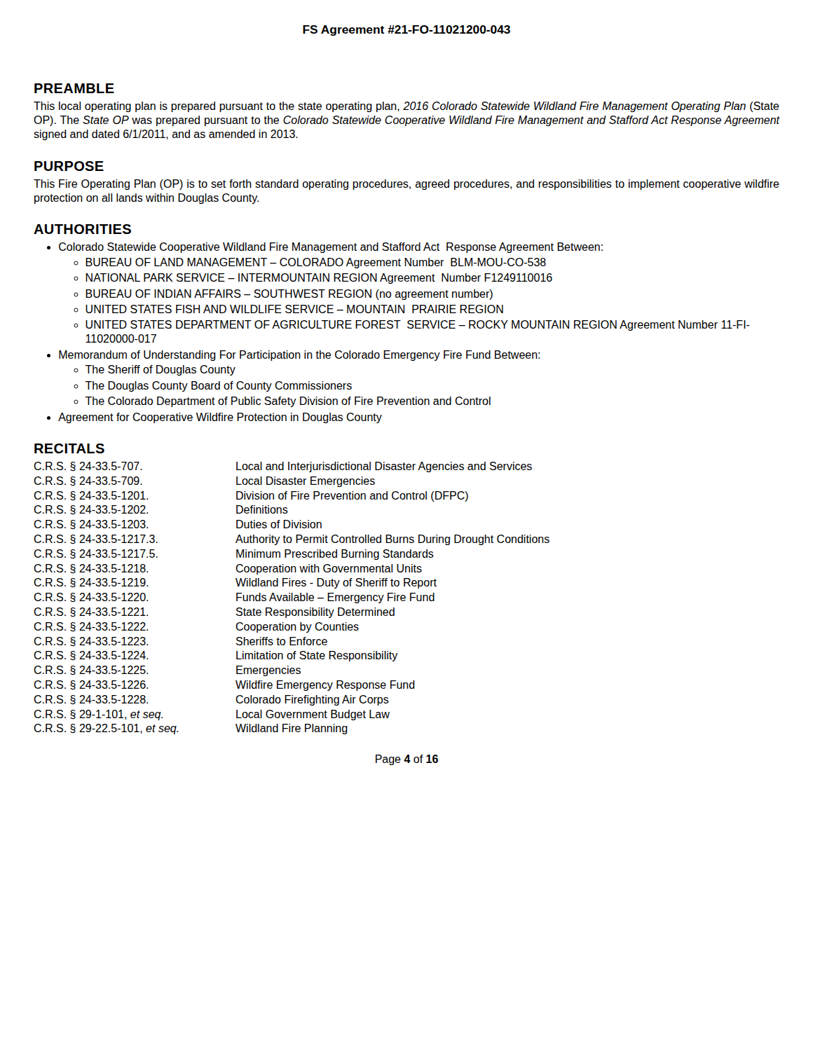FS Agreement #21-FO-11021200-043
PREAMBLE
This local operating plan is prepared pursuant to the state operating plan, 2016 Colorado Statewide Wildland Fire Management Operating Plan (State OP). The State OP was prepared pursuant to the Colorado Statewide Cooperative Wildland Fire Management and Stafford Act Response Agreement signed and dated 6/1/2011, and as amended in 2013.
PURPOSE
This Fire Operating Plan (OP) is to set forth standard operating procedures, agreed procedures, and responsibilities to implement cooperative wildfire protection on all lands within Douglas County.
AUTHORITIES
Colorado Statewide Cooperative Wildland Fire Management and Stafford Act Response Agreement Between:
BUREAU OF LAND MANAGEMENT – COLORADO Agreement Number BLM-MOU-CO-538
NATIONAL PARK SERVICE – INTERMOUNTAIN REGION Agreement Number F1249110016
BUREAU OF INDIAN AFFAIRS – SOUTHWEST REGION (no agreement number)
UNITED STATES FISH AND WILDLIFE SERVICE – MOUNTAIN PRAIRIE REGION
UNITED STATES DEPARTMENT OF AGRICULTURE FOREST SERVICE – ROCKY MOUNTAIN REGION Agreement Number 11-FI-11020000-017
Memorandum of Understanding For Participation in the Colorado Emergency Fire Fund Between:
The Sheriff of Douglas County
The Douglas County Board of County Commissioners
The Colorado Department of Public Safety Division of Fire Prevention and Control
Agreement for Cooperative Wildfire Protection in Douglas County
RECITALS
| C.R.S. § 24-33.5-707. | Local and Interjurisdictional Disaster Agencies and Services |
| C.R.S. § 24-33.5-709. | Local Disaster Emergencies |
| C.R.S. § 24-33.5-1201. | Division of Fire Prevention and Control (DFPC) |
| C.R.S. § 24-33.5-1202. | Definitions |
| C.R.S. § 24-33.5-1203. | Duties of Division |
| C.R.S. § 24-33.5-1217.3. | Authority to Permit Controlled Burns During Drought Conditions |
| C.R.S. § 24-33.5-1217.5. | Minimum Prescribed Burning Standards |
| C.R.S. § 24-33.5-1218. | Cooperation with Governmental Units |
| C.R.S. § 24-33.5-1219. | Wildland Fires - Duty of Sheriff to Report |
| C.R.S. § 24-33.5-1220. | Funds Available – Emergency Fire Fund |
| C.R.S. § 24-33.5-1221. | State Responsibility Determined |
| C.R.S. § 24-33.5-1222. | Cooperation by Counties |
| C.R.S. § 24-33.5-1223. | Sheriffs to Enforce |
| C.R.S. § 24-33.5-1224. | Limitation of State Responsibility |
| C.R.S. § 24-33.5-1225. | Emergencies |
| C.R.S. § 24-33.5-1226. | Wildfire Emergency Response Fund |
| C.R.S. § 24-33.5-1228. | Colorado Firefighting Air Corps |
| C.R.S. § 29-1-101, et seq. | Local Government Budget Law |
| C.R.S. § 29-22.5-101, et seq. | Wildland Fire Planning |
Page 4 of 16